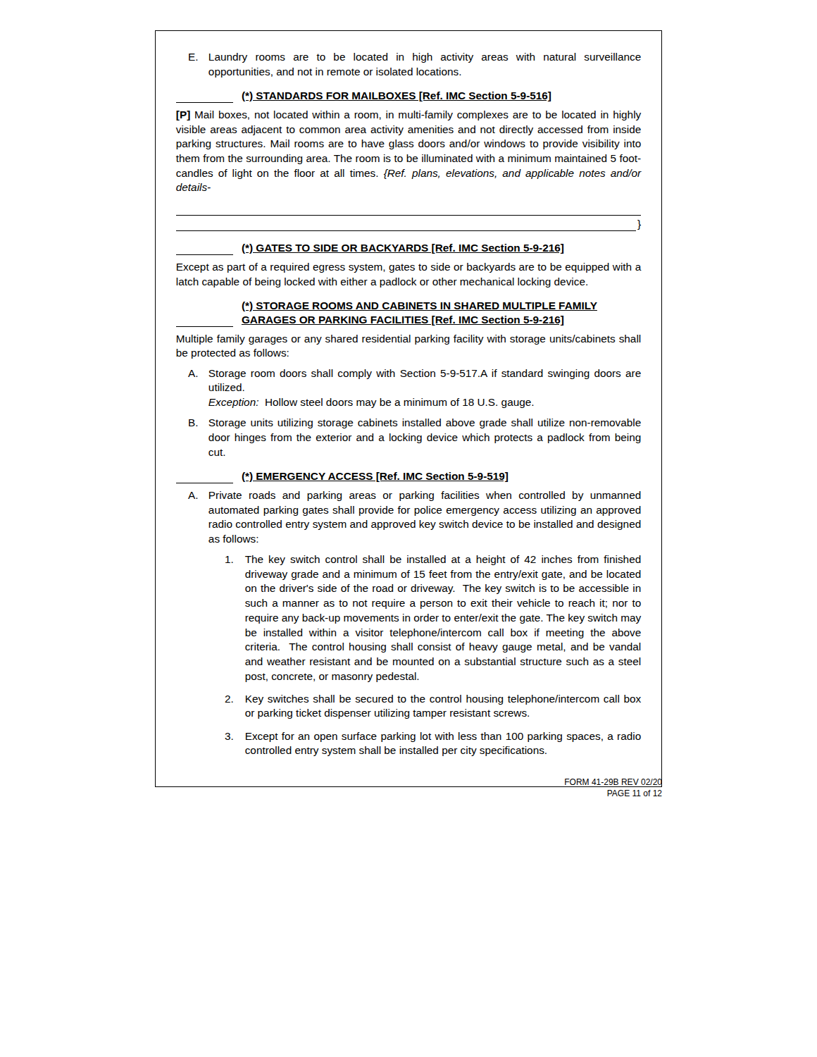E.
Laundry rooms are to be located in high activity areas with natural surveillance opportunities, and not in remote or isolated locations.
(*) STANDARDS FOR MAILBOXES [Ref. IMC Section 5-9-516]
[P] Mail boxes, not located within a room, in multi-family complexes are to be located in highly visible areas adjacent to common area activity amenities and not directly accessed from inside parking structures. Mail rooms are to have glass doors and/or windows to provide visibility into them from the surrounding area. The room is to be illuminated with a minimum maintained 5 foot-candles of light on the floor at all times. {Ref. plans, elevations, and applicable notes and/or details-
}
(*) GATES TO SIDE OR BACKYARDS [Ref. IMC Section 5-9-216]
Except as part of a required egress system, gates to side or backyards are to be equipped with a latch capable of being locked with either a padlock or other mechanical locking device.
(*) STORAGE ROOMS AND CABINETS IN SHARED MULTIPLE FAMILY GARAGES OR PARKING FACILITIES [Ref. IMC Section 5-9-216]
Multiple family garages or any shared residential parking facility with storage units/cabinets shall be protected as follows:
A.
Storage room doors shall comply with Section 5-9-517.A if standard swinging doors are utilized.
Exception: Hollow steel doors may be a minimum of 18 U.S. gauge.
B.
Storage units utilizing storage cabinets installed above grade shall utilize non-removable door hinges from the exterior and a locking device which protects a padlock from being cut.
(*) EMERGENCY ACCESS [Ref. IMC Section 5-9-519]
A.
Private roads and parking areas or parking facilities when controlled by unmanned automated parking gates shall provide for police emergency access utilizing an approved radio controlled entry system and approved key switch device to be installed and designed as follows:
1.
The key switch control shall be installed at a height of 42 inches from finished driveway grade and a minimum of 15 feet from the entry/exit gate, and be located on the driver's side of the road or driveway. The key switch is to be accessible in such a manner as to not require a person to exit their vehicle to reach it; nor to require any back-up movements in order to enter/exit the gate. The key switch may be installed within a visitor telephone/intercom call box if meeting the above criteria. The control housing shall consist of heavy gauge metal, and be vandal and weather resistant and be mounted on a substantial structure such as a steel post, concrete, or masonry pedestal.
2.
Key switches shall be secured to the control housing telephone/intercom call box or parking ticket dispenser utilizing tamper resistant screws.
3.
Except for an open surface parking lot with less than 100 parking spaces, a radio controlled entry system shall be installed per city specifications.
FORM 41-29B REV 02/20
PAGE 11 of 12